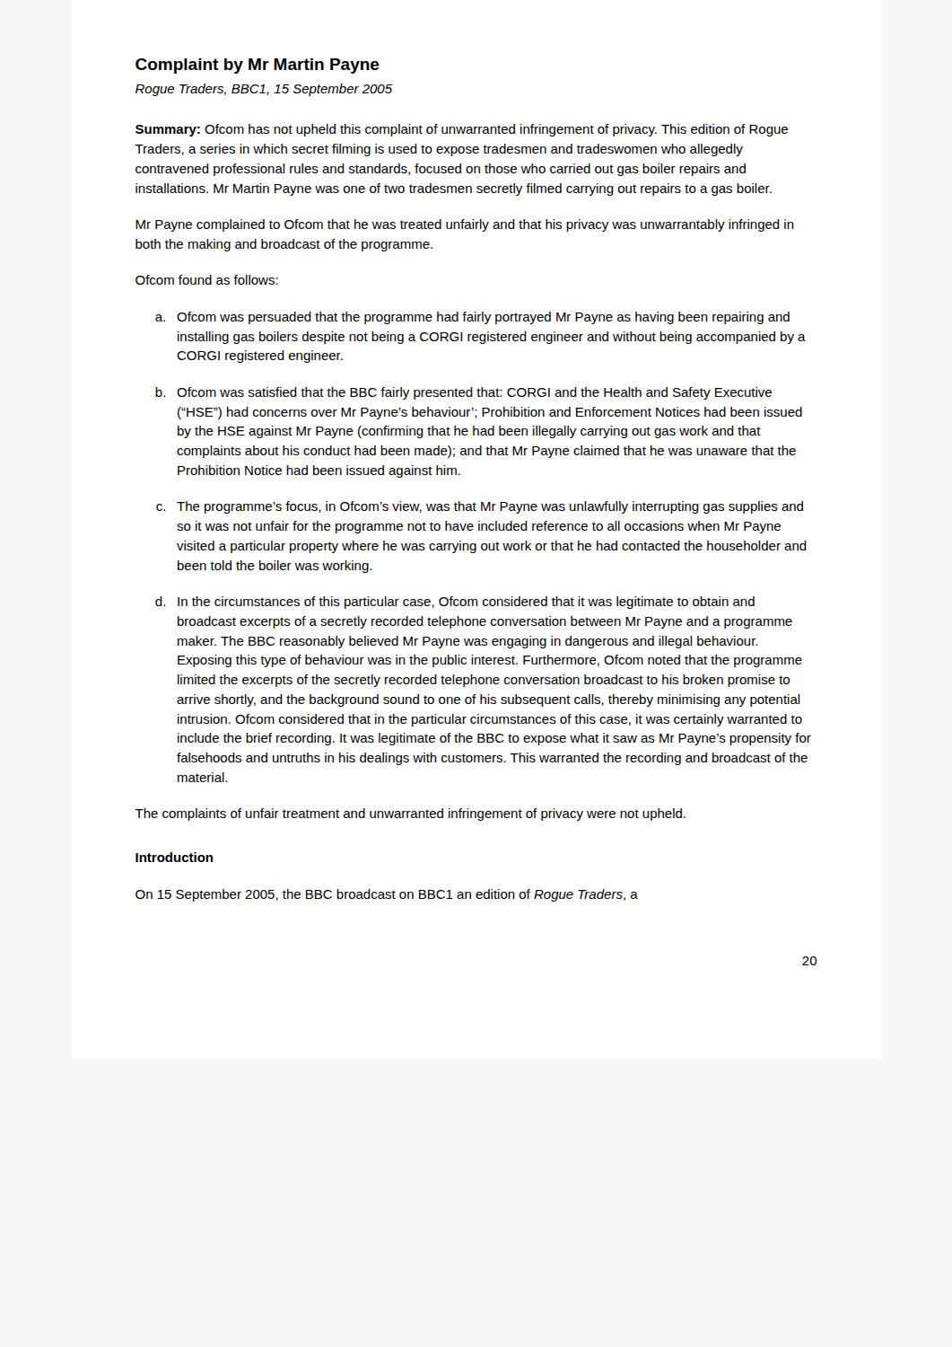Complaint by Mr Martin Payne
Rogue Traders, BBC1, 15 September 2005
Summary: Ofcom has not upheld this complaint of unwarranted infringement of privacy. This edition of Rogue Traders, a series in which secret filming is used to expose tradesmen and tradeswomen who allegedly contravened professional rules and standards, focused on those who carried out gas boiler repairs and installations. Mr Martin Payne was one of two tradesmen secretly filmed carrying out repairs to a gas boiler.
Mr Payne complained to Ofcom that he was treated unfairly and that his privacy was unwarrantably infringed in both the making and broadcast of the programme.
Ofcom found as follows:
Ofcom was persuaded that the programme had fairly portrayed Mr Payne as having been repairing and installing gas boilers despite not being a CORGI registered engineer and without being accompanied by a CORGI registered engineer.
Ofcom was satisfied that the BBC fairly presented that: CORGI and the Health and Safety Executive (“HSE”) had concerns over Mr Payne’s behaviour’; Prohibition and Enforcement Notices had been issued by the HSE against Mr Payne (confirming that he had been illegally carrying out gas work and that complaints about his conduct had been made); and that Mr Payne claimed that he was unaware that the Prohibition Notice had been issued against him.
The programme’s focus, in Ofcom’s view, was that Mr Payne was unlawfully interrupting gas supplies and so it was not unfair for the programme not to have included reference to all occasions when Mr Payne visited a particular property where he was carrying out work or that he had contacted the householder and been told the boiler was working.
In the circumstances of this particular case, Ofcom considered that it was legitimate to obtain and broadcast excerpts of a secretly recorded telephone conversation between Mr Payne and a programme maker. The BBC reasonably believed Mr Payne was engaging in dangerous and illegal behaviour. Exposing this type of behaviour was in the public interest. Furthermore, Ofcom noted that the programme limited the excerpts of the secretly recorded telephone conversation broadcast to his broken promise to arrive shortly, and the background sound to one of his subsequent calls, thereby minimising any potential intrusion. Ofcom considered that in the particular circumstances of this case, it was certainly warranted to include the brief recording. It was legitimate of the BBC to expose what it saw as Mr Payne’s propensity for falsehoods and untruths in his dealings with customers. This warranted the recording and broadcast of the material.
The complaints of unfair treatment and unwarranted infringement of privacy were not upheld.
Introduction
On 15 September 2005, the BBC broadcast on BBC1 an edition of Rogue Traders, a
20